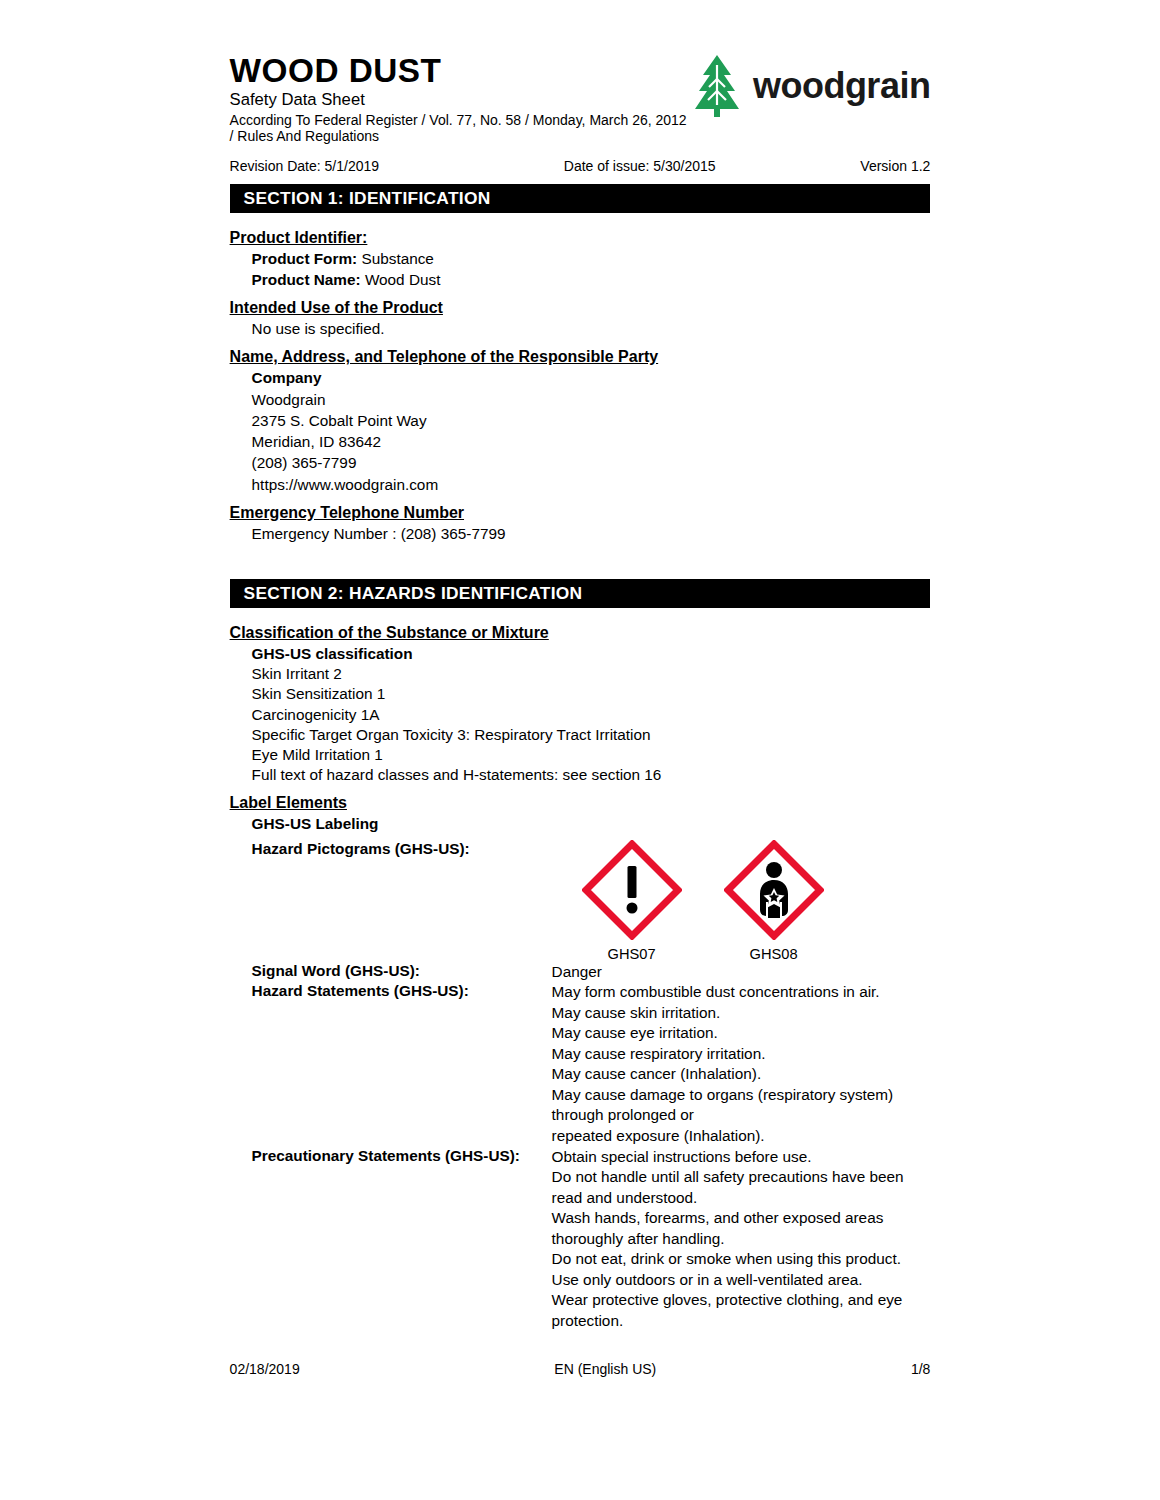WOOD DUST
Safety Data Sheet
According To Federal Register / Vol. 77, No. 58 / Monday, March 26, 2012 / Rules And Regulations
woodgrain
Revision Date: 5/1/2019 Date of issue: 5/30/2015 Version 1.2
SECTION 1: IDENTIFICATION
Product Identifier:
Product Form: Substance
Product Name: Wood Dust
Intended Use of the Product
No use is specified.
Name, Address, and Telephone of the Responsible Party
Company
Woodgrain
2375 S. Cobalt Point Way
Meridian, ID 83642
(208) 365-7799
https://www.woodgrain.com
Emergency Telephone Number
Emergency Number : (208) 365-7799
SECTION 2: HAZARDS IDENTIFICATION
Classification of the Substance or Mixture
GHS-US classification
Skin Irritant 2
Skin Sensitization 1
Carcinogenicity 1A
Specific Target Organ Toxicity 3: Respiratory Tract Irritation
Eye Mild Irritation 1
Full text of hazard classes and H-statements: see section 16
Label Elements
GHS-US Labeling
Hazard Pictograms (GHS-US):
GHS07
GHS08
Signal Word (GHS-US):
Danger
Hazard Statements (GHS-US):
May form combustible dust concentrations in air.
May cause skin irritation.
May cause eye irritation.
May cause respiratory irritation.
May cause cancer (Inhalation).
May cause damage to organs (respiratory system) through prolonged or
repeated exposure (Inhalation).
Precautionary Statements (GHS-US):
Obtain special instructions before use.
Do not handle until all safety precautions have been read and understood.
Wash hands, forearms, and other exposed areas thoroughly after handling.
Do not eat, drink or smoke when using this product.
Use only outdoors or in a well-ventilated area.
Wear protective gloves, protective clothing, and eye protection.
02/18/2019 EN (English US) 1/8